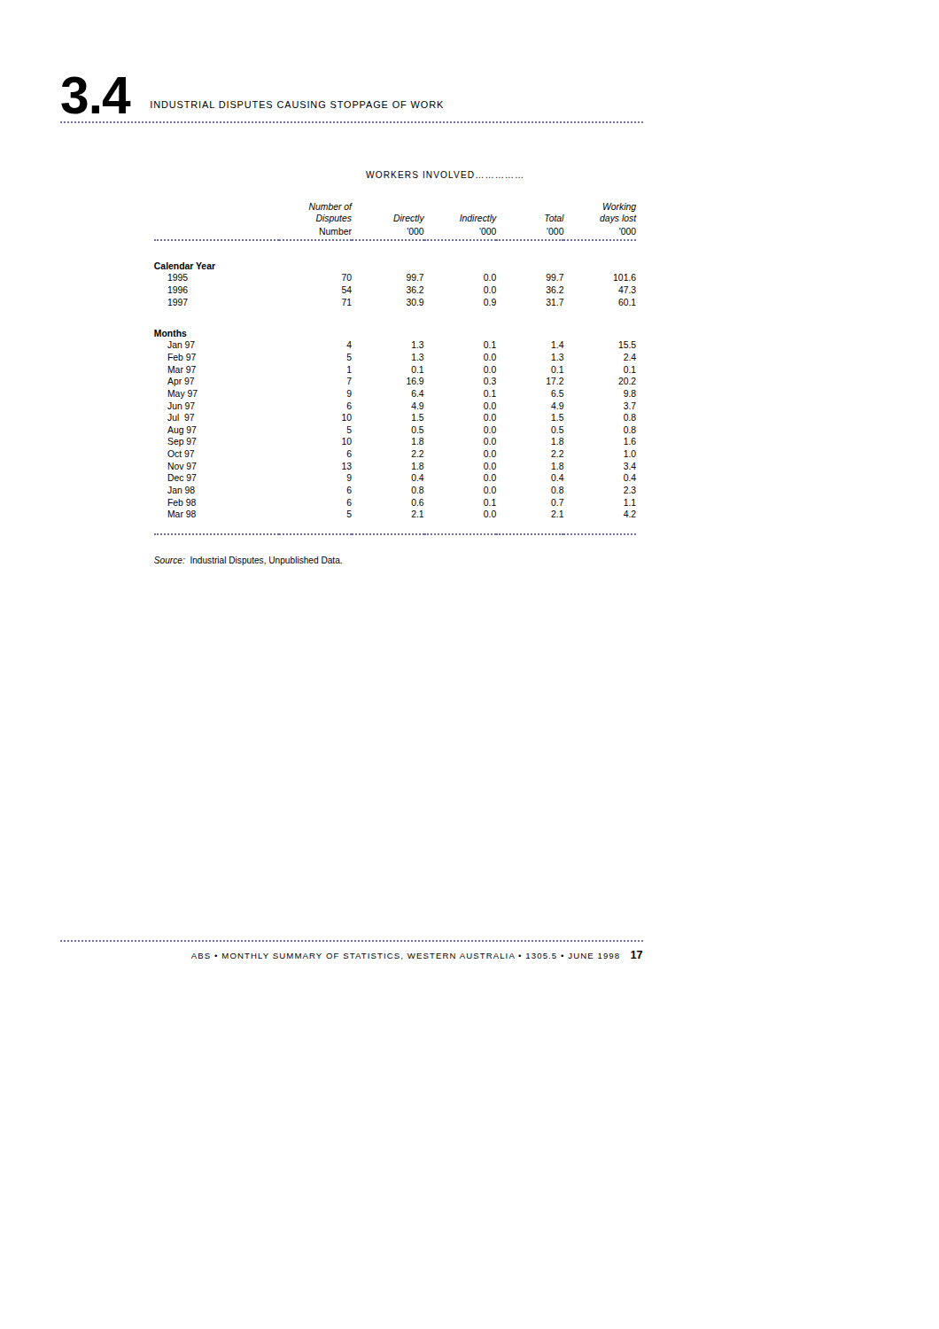3.4
Industrial disputes causing stoppage of work
WORKERS INVOLVED……………
| | Number of Disputes | Directly | Indirectly | Total | Working days lost |
| --- | --- | --- | --- | --- | --- |
| | Number | '000 | '000 | '000 | '000 |
| Calendar Year |
| 1995 | 70 | 99.7 | 0.0 | 99.7 | 101.6 |
| 1996 | 54 | 36.2 | 0.0 | 36.2 | 47.3 |
| 1997 | 71 | 30.9 | 0.9 | 31.7 | 60.1 |
| Months |
| Jan 97 | 4 | 1.3 | 0.1 | 1.4 | 15.5 |
| Feb 97 | 5 | 1.3 | 0.0 | 1.3 | 2.4 |
| Mar 97 | 1 | 0.1 | 0.0 | 0.1 | 0.1 |
| Apr 97 | 7 | 16.9 | 0.3 | 17.2 | 20.2 |
| May 97 | 9 | 6.4 | 0.1 | 6.5 | 9.8 |
| Jun 97 | 6 | 4.9 | 0.0 | 4.9 | 3.7 |
| Jul 97 | 10 | 1.5 | 0.0 | 1.5 | 0.8 |
| Aug 97 | 5 | 0.5 | 0.0 | 0.5 | 0.8 |
| Sep 97 | 10 | 1.8 | 0.0 | 1.8 | 1.6 |
| Oct 97 | 6 | 2.2 | 0.0 | 2.2 | 1.0 |
| Nov 97 | 13 | 1.8 | 0.0 | 1.8 | 3.4 |
| Dec 97 | 9 | 0.4 | 0.0 | 0.4 | 0.4 |
| Jan 98 | 6 | 0.8 | 0.0 | 0.8 | 2.3 |
| Feb 98 | 6 | 0.6 | 0.1 | 0.7 | 1.1 |
| Mar 98 | 5 | 2.1 | 0.0 | 2.1 | 4.2 |
Source: Industrial Disputes, Unpublished Data.
ABS • MONTHLY SUMMARY OF STATISTICS, WESTERN AUSTRALIA • 1305.5 • JUNE 1998 17